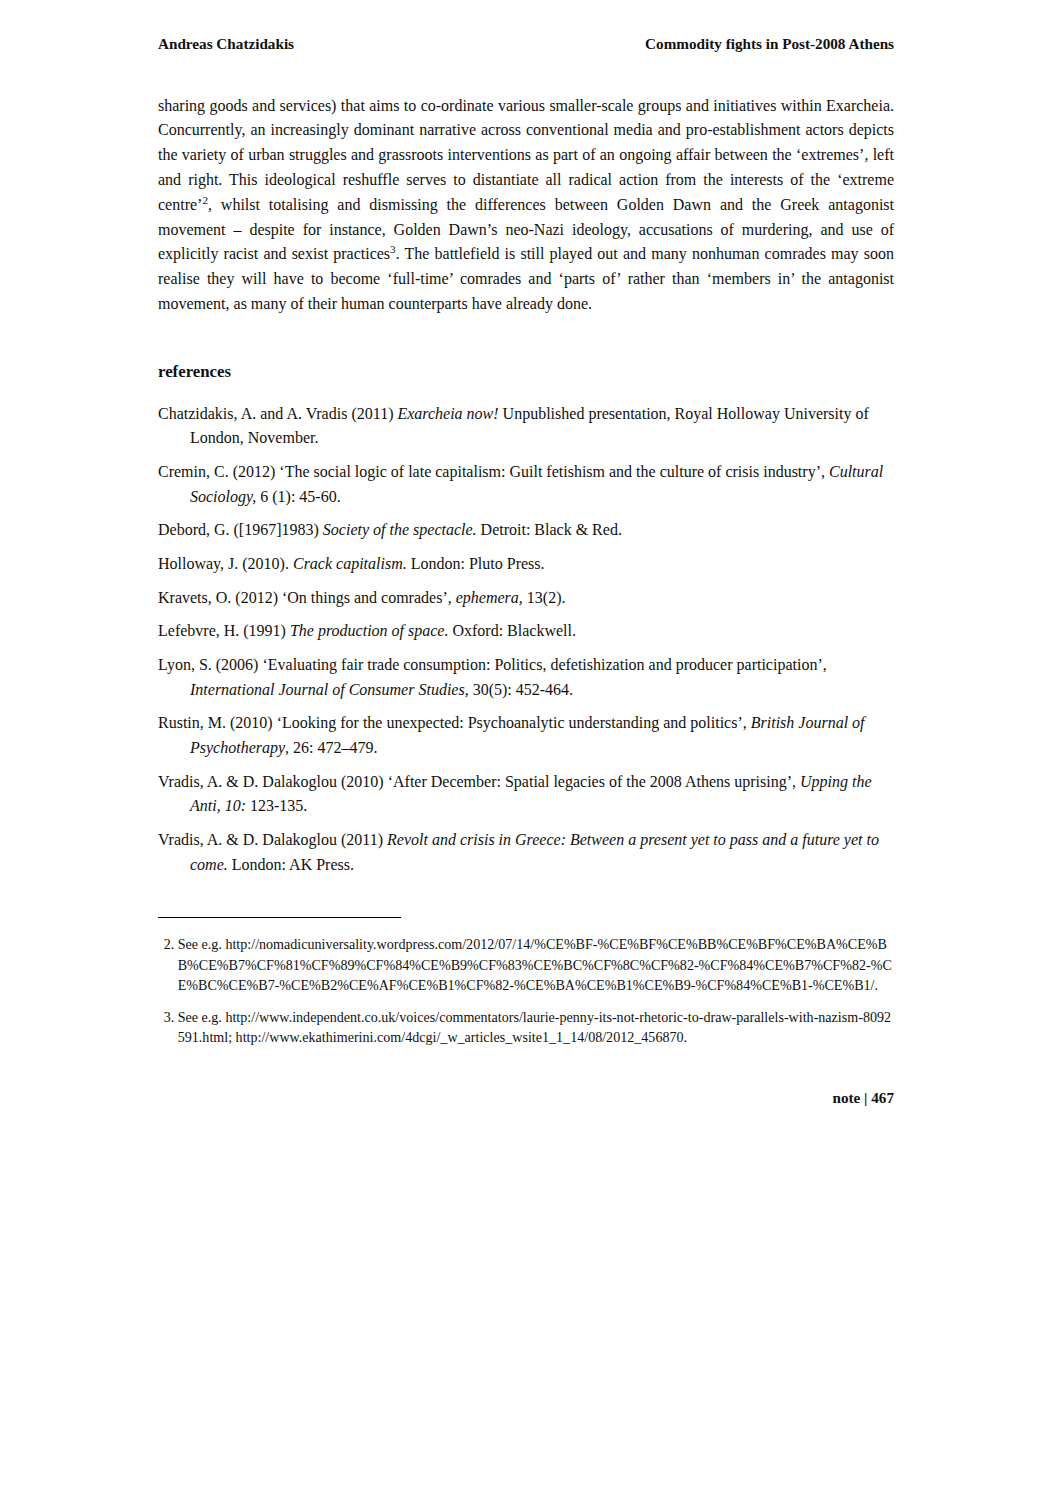Andreas Chatzidakis Commodity fights in Post-2008 Athens
sharing goods and services) that aims to co-ordinate various smaller-scale groups and initiatives within Exarcheia. Concurrently, an increasingly dominant narrative across conventional media and pro-establishment actors depicts the variety of urban struggles and grassroots interventions as part of an ongoing affair between the ‘extremes’, left and right. This ideological reshuffle serves to distantiate all radical action from the interests of the ‘extreme centre’2, whilst totalising and dismissing the differences between Golden Dawn and the Greek antagonist movement – despite for instance, Golden Dawn’s neo-Nazi ideology, accusations of murdering, and use of explicitly racist and sexist practices3. The battlefield is still played out and many nonhuman comrades may soon realise they will have to become ‘full-time’ comrades and ‘parts of’ rather than ‘members in’ the antagonist movement, as many of their human counterparts have already done.
references
Chatzidakis, A. and A. Vradis (2011) Exarcheia now! Unpublished presentation, Royal Holloway University of London, November.
Cremin, C. (2012) ‘The social logic of late capitalism: Guilt fetishism and the culture of crisis industry’, Cultural Sociology, 6 (1): 45-60.
Debord, G. ([1967]1983) Society of the spectacle. Detroit: Black & Red.
Holloway, J. (2010). Crack capitalism. London: Pluto Press.
Kravets, O. (2012) ‘On things and comrades’, ephemera, 13(2).
Lefebvre, H. (1991) The production of space. Oxford: Blackwell.
Lyon, S. (2006) ‘Evaluating fair trade consumption: Politics, defetishization and producer participation’, International Journal of Consumer Studies, 30(5): 452-464.
Rustin, M. (2010) ‘Looking for the unexpected: Psychoanalytic understanding and politics’, British Journal of Psychotherapy, 26: 472–479.
Vradis, A. & D. Dalakoglou (2010) ‘After December: Spatial legacies of the 2008 Athens uprising’, Upping the Anti, 10: 123-135.
Vradis, A. & D. Dalakoglou (2011) Revolt and crisis in Greece: Between a present yet to pass and a future yet to come. London: AK Press.
See e.g. http://nomadicuniversality.wordpress.com/2012/07/14/%CE%BF-%CE%BF%CE%BB%CE%BF%CE%BA%CE%BB%CE%B7%CF%81%CF%89%CF%84%CE%B9%CF%83%CE%BC%CF%8C%CF%82-%CF%84%CE%B7%CF%82-%CE%BC%CE%B7-%CE%B2%CE%AF%CE%B1%CF%82-%CE%BA%CE%B1%CE%B9-%CF%84%CE%B1-%CE%B1/.
See e.g. http://www.independent.co.uk/voices/commentators/laurie-penny-its-not-rhetoric-to-draw-parallels-with-nazism-8092591.html; http://www.ekathimerini.com/4dcgi/_w_articles_wsite1_1_14/08/2012_456870.
note | 467